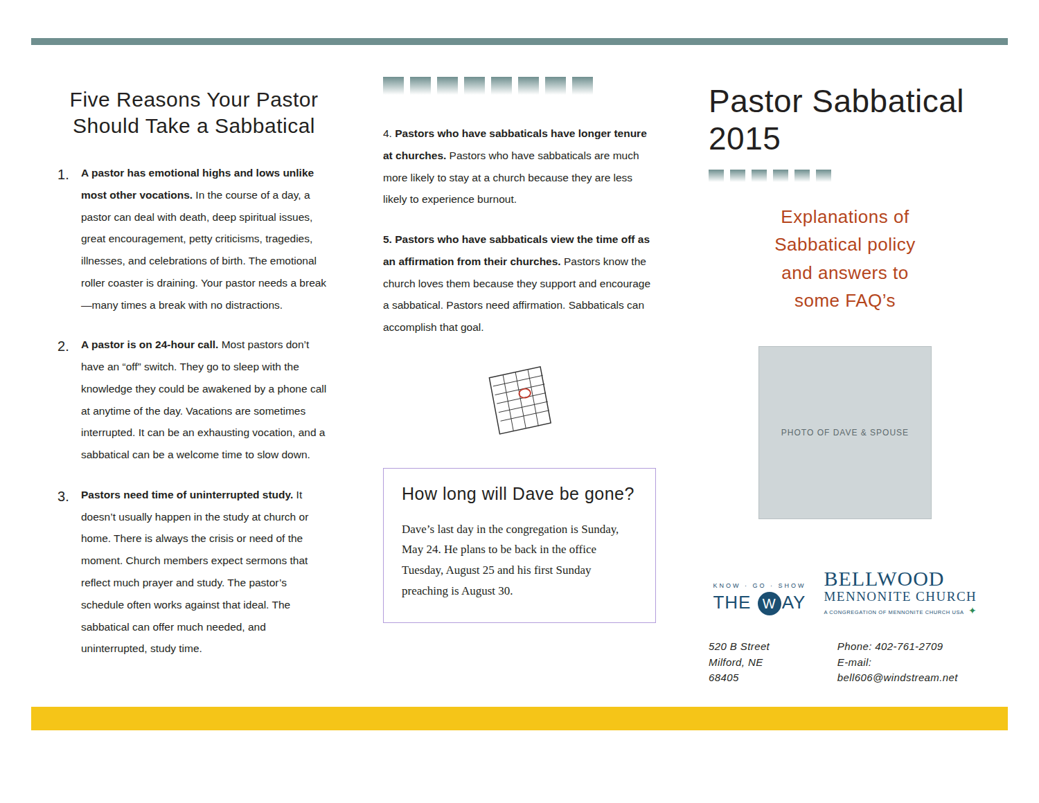Five Reasons Your Pastor
Should Take a Sabbatical
A pastor has emotional highs and lows unlike most other vocations. In the course of a day, a pastor can deal with death, deep spiritual issues, great encouragement, petty criticisms, tragedies, illnesses, and celebrations of birth. The emotional roller coaster is draining. Your pastor needs a break—many times a break with no distractions.
A pastor is on 24-hour call. Most pastors don’t have an “off” switch. They go to sleep with the knowledge they could be awakened by a phone call at anytime of the day. Vacations are sometimes interrupted. It can be an exhausting vocation, and a sabbatical can be a welcome time to slow down.
Pastors need time of uninterrupted study. It doesn’t usually happen in the study at church or home. There is always the crisis or need of the moment. Church members expect sermons that reflect much prayer and study. The pastor’s schedule often works against that ideal. The sabbatical can offer much needed, and uninterrupted, study time.
4. Pastors who have sabbaticals have longer tenure at churches. Pastors who have sabbaticals are much more likely to stay at a church because they are less likely to experience burnout.
5. Pastors who have sabbaticals view the time off as an affirmation from their churches. Pastors know the church loves them because they support and encourage a sabbatical. Pastors need affirmation. Sabbaticals can accomplish that goal.
How long will Dave be gone?
Dave’s last day in the congregation is Sunday, May 24. He plans to be back in the office Tuesday, August 25 and his first Sunday preaching is August 30.
Pastor Sabbatical 2015
Explanations of
Sabbatical policy
and answers to
some FAQ’s
Photo of Dave & spouse
KNOW · GO · SHOW THE WAY
BELLWOOD
MENNONITE CHURCH
A CONGREGATION OF MENNONITE CHURCH USA ✦
520 B Street
Milford, NE 68405 Phone: 402-761-2709
E-mail: bell606@windstream.net